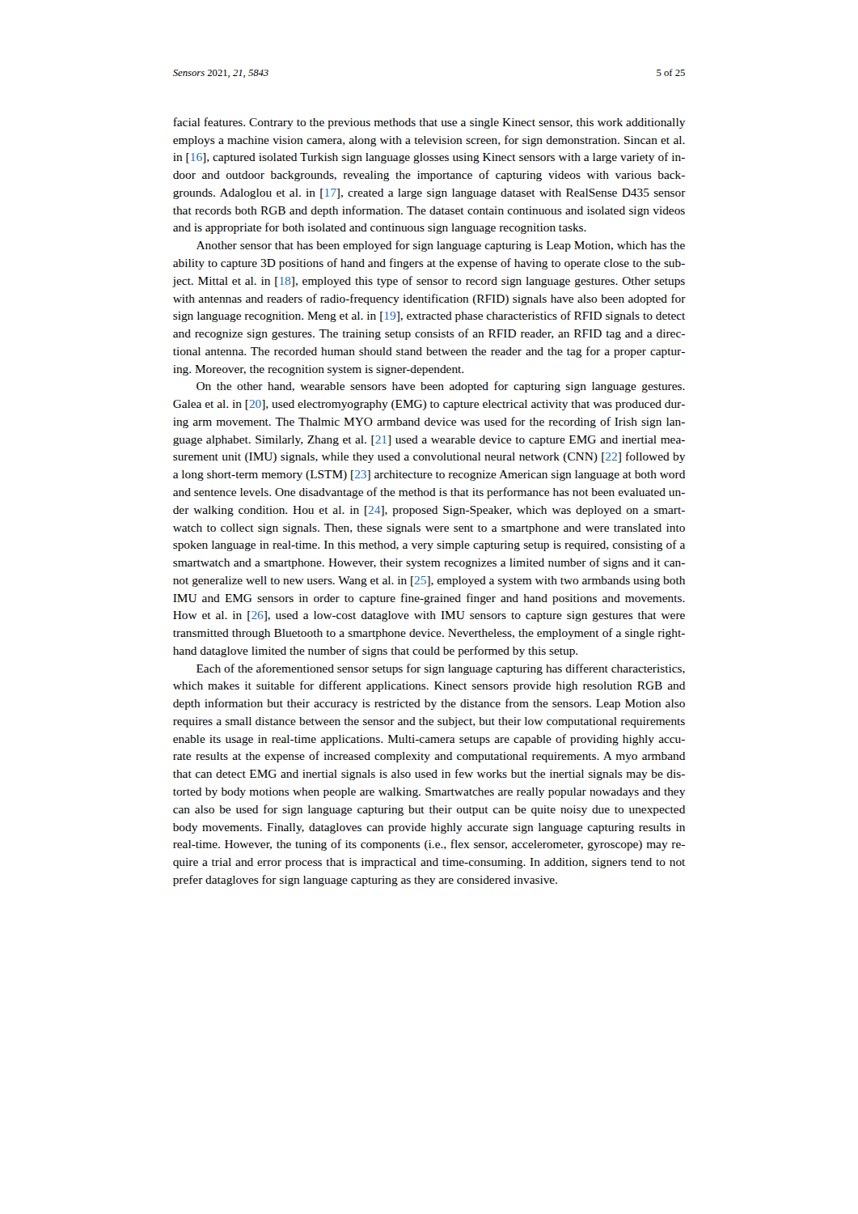Sensors 2021, 21, 5843
5 of 25
facial features. Contrary to the previous methods that use a single Kinect sensor, this work additionally employs a machine vision camera, along with a television screen, for sign demonstration. Sincan et al. in [16], captured isolated Turkish sign language glosses using Kinect sensors with a large variety of indoor and outdoor backgrounds, revealing the importance of capturing videos with various backgrounds. Adaloglou et al. in [17], created a large sign language dataset with RealSense D435 sensor that records both RGB and depth information. The dataset contain continuous and isolated sign videos and is appropriate for both isolated and continuous sign language recognition tasks.
Another sensor that has been employed for sign language capturing is Leap Motion, which has the ability to capture 3D positions of hand and fingers at the expense of having to operate close to the subject. Mittal et al. in [18], employed this type of sensor to record sign language gestures. Other setups with antennas and readers of radio-frequency identification (RFID) signals have also been adopted for sign language recognition. Meng et al. in [19], extracted phase characteristics of RFID signals to detect and recognize sign gestures. The training setup consists of an RFID reader, an RFID tag and a directional antenna. The recorded human should stand between the reader and the tag for a proper capturing. Moreover, the recognition system is signer-dependent.
On the other hand, wearable sensors have been adopted for capturing sign language gestures. Galea et al. in [20], used electromyography (EMG) to capture electrical activity that was produced during arm movement. The Thalmic MYO armband device was used for the recording of Irish sign language alphabet. Similarly, Zhang et al. [21] used a wearable device to capture EMG and inertial measurement unit (IMU) signals, while they used a convolutional neural network (CNN) [22] followed by a long short-term memory (LSTM) [23] architecture to recognize American sign language at both word and sentence levels. One disadvantage of the method is that its performance has not been evaluated under walking condition. Hou et al. in [24], proposed Sign-Speaker, which was deployed on a smartwatch to collect sign signals. Then, these signals were sent to a smartphone and were translated into spoken language in real-time. In this method, a very simple capturing setup is required, consisting of a smartwatch and a smartphone. However, their system recognizes a limited number of signs and it cannot generalize well to new users. Wang et al. in [25], employed a system with two armbands using both IMU and EMG sensors in order to capture fine-grained finger and hand positions and movements. How et al. in [26], used a low-cost dataglove with IMU sensors to capture sign gestures that were transmitted through Bluetooth to a smartphone device. Nevertheless, the employment of a single right-hand dataglove limited the number of signs that could be performed by this setup.
Each of the aforementioned sensor setups for sign language capturing has different characteristics, which makes it suitable for different applications. Kinect sensors provide high resolution RGB and depth information but their accuracy is restricted by the distance from the sensors. Leap Motion also requires a small distance between the sensor and the subject, but their low computational requirements enable its usage in real-time applications. Multi-camera setups are capable of providing highly accurate results at the expense of increased complexity and computational requirements. A myo armband that can detect EMG and inertial signals is also used in few works but the inertial signals may be distorted by body motions when people are walking. Smartwatches are really popular nowadays and they can also be used for sign language capturing but their output can be quite noisy due to unexpected body movements. Finally, datagloves can provide highly accurate sign language capturing results in real-time. However, the tuning of its components (i.e., flex sensor, accelerometer, gyroscope) may require a trial and error process that is impractical and time-consuming. In addition, signers tend to not prefer datagloves for sign language capturing as they are considered invasive.